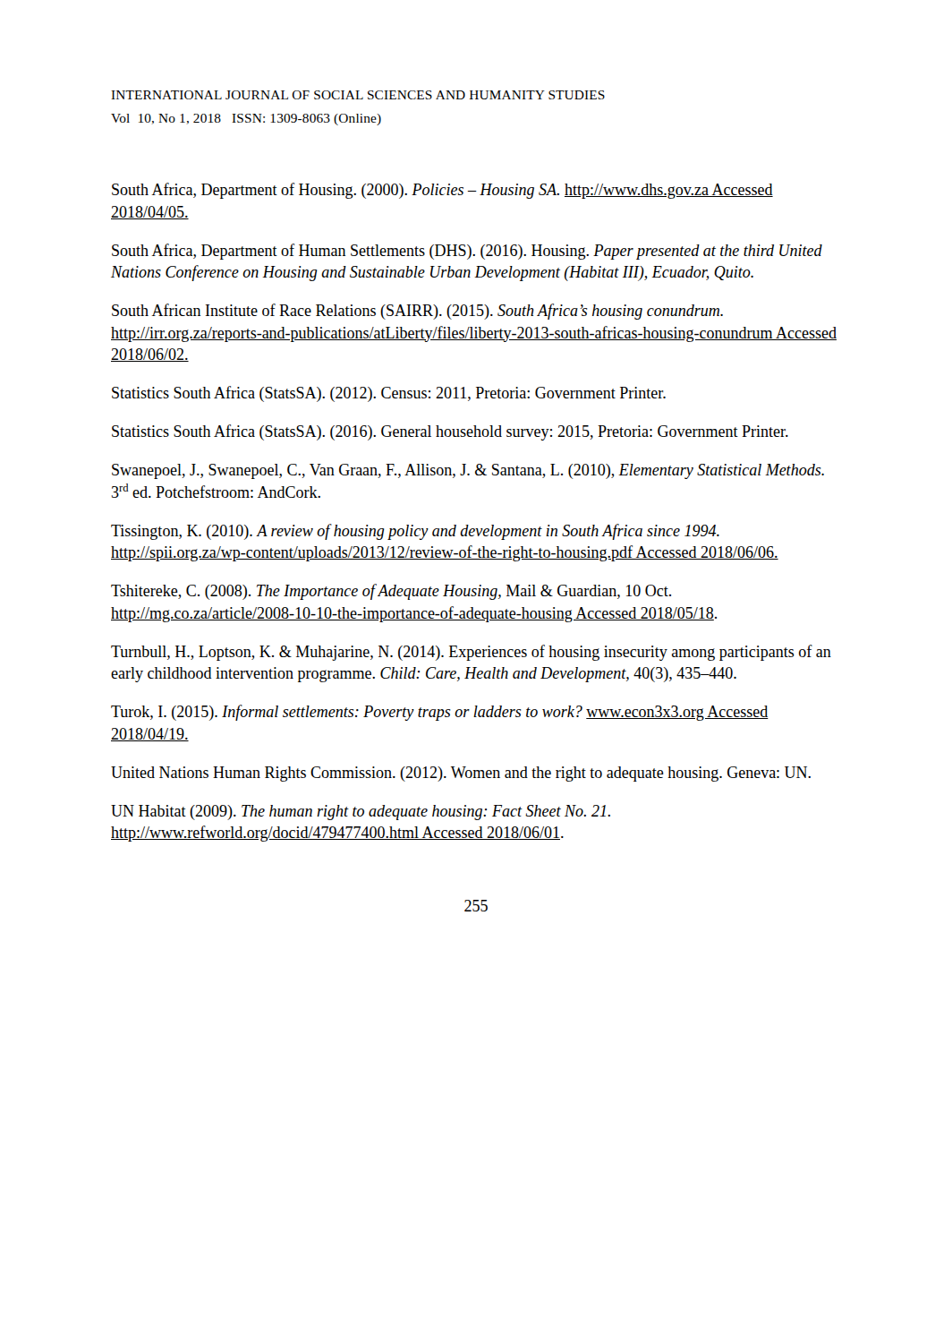INTERNATIONAL JOURNAL OF SOCIAL SCIENCES AND HUMANITY STUDIES
Vol 10, No 1, 2018 ISSN: 1309-8063 (Online)
South Africa, Department of Housing. (2000). Policies – Housing SA. http://www.dhs.gov.za Accessed 2018/04/05.
South Africa, Department of Human Settlements (DHS). (2016). Housing. Paper presented at the third United Nations Conference on Housing and Sustainable Urban Development (Habitat III), Ecuador, Quito.
South African Institute of Race Relations (SAIRR). (2015). South Africa’s housing conundrum. http://irr.org.za/reports-and-publications/atLiberty/files/liberty-2013-south-africas-housing-conundrum Accessed 2018/06/02.
Statistics South Africa (StatsSA). (2012). Census: 2011, Pretoria: Government Printer.
Statistics South Africa (StatsSA). (2016). General household survey: 2015, Pretoria: Government Printer.
Swanepoel, J., Swanepoel, C., Van Graan, F., Allison, J. & Santana, L. (2010), Elementary Statistical Methods. 3rd ed. Potchefstroom: AndCork.
Tissington, K. (2010). A review of housing policy and development in South Africa since 1994. http://spii.org.za/wp-content/uploads/2013/12/review-of-the-right-to-housing.pdf Accessed 2018/06/06.
Tshitereke, C. (2008). The Importance of Adequate Housing, Mail & Guardian, 10 Oct. http://mg.co.za/article/2008-10-10-the-importance-of-adequate-housing Accessed 2018/05/18.
Turnbull, H., Loptson, K. & Muhajarine, N. (2014). Experiences of housing insecurity among participants of an early childhood intervention programme. Child: Care, Health and Development, 40(3), 435–440.
Turok, I. (2015). Informal settlements: Poverty traps or ladders to work? www.econ3x3.org Accessed 2018/04/19.
United Nations Human Rights Commission. (2012). Women and the right to adequate housing. Geneva: UN.
UN Habitat (2009). The human right to adequate housing: Fact Sheet No. 21. http://www.refworld.org/docid/479477400.html Accessed 2018/06/01.
255